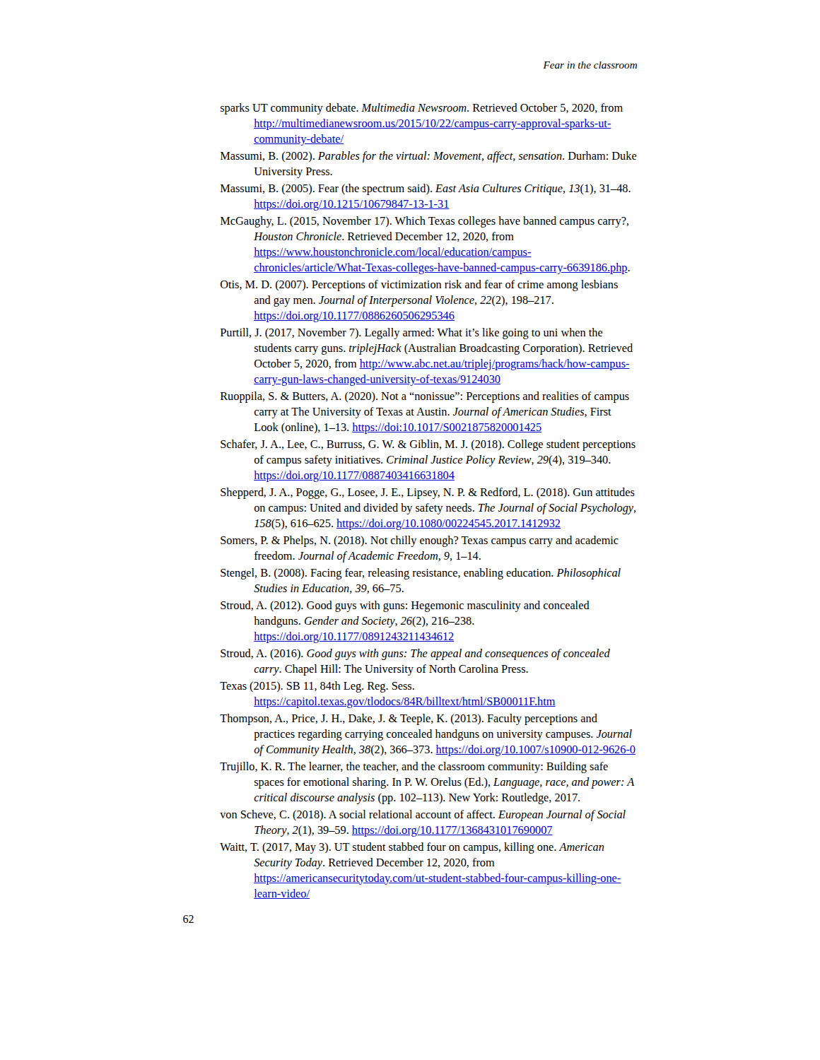Fear in the classroom
sparks UT community debate. Multimedia Newsroom. Retrieved October 5, 2020, from http://multimedianewsroom.us/2015/10/22/campus-carry-approval-sparks-ut-community-debate/
Massumi, B. (2002). Parables for the virtual: Movement, affect, sensation. Durham: Duke University Press.
Massumi, B. (2005). Fear (the spectrum said). East Asia Cultures Critique, 13(1), 31–48. https://doi.org/10.1215/10679847-13-1-31
McGaughy, L. (2015, November 17). Which Texas colleges have banned campus carry?, Houston Chronicle. Retrieved December 12, 2020, from https://www.houstonchronicle.com/local/education/campus-chronicles/article/What-Texas-colleges-have-banned-campus-carry-6639186.php.
Otis, M. D. (2007). Perceptions of victimization risk and fear of crime among lesbians and gay men. Journal of Interpersonal Violence, 22(2), 198–217. https://doi.org/10.1177/0886260506295346
Purtill, J. (2017, November 7). Legally armed: What it’s like going to uni when the students carry guns. triplejHack (Australian Broadcasting Corporation). Retrieved October 5, 2020, from http://www.abc.net.au/triplej/programs/hack/how-campus-carry-gun-laws-changed-university-of-texas/9124030
Ruoppila, S. & Butters, A. (2020). Not a “nonissue”: Perceptions and realities of campus carry at The University of Texas at Austin. Journal of American Studies, First Look (online), 1–13. https://doi:10.1017/S0021875820001425
Schafer, J. A., Lee, C., Burruss, G. W. & Giblin, M. J. (2018). College student perceptions of campus safety initiatives. Criminal Justice Policy Review, 29(4), 319–340. https://doi.org/10.1177/0887403416631804
Shepperd, J. A., Pogge, G., Losee, J. E., Lipsey, N. P. & Redford, L. (2018). Gun attitudes on campus: United and divided by safety needs. The Journal of Social Psychology, 158(5), 616–625. https://doi.org/10.1080/00224545.2017.1412932
Somers, P. & Phelps, N. (2018). Not chilly enough? Texas campus carry and academic freedom. Journal of Academic Freedom, 9, 1–14.
Stengel, B. (2008). Facing fear, releasing resistance, enabling education. Philosophical Studies in Education, 39, 66–75.
Stroud, A. (2012). Good guys with guns: Hegemonic masculinity and concealed handguns. Gender and Society, 26(2), 216–238. https://doi.org/10.1177/0891243211434612
Stroud, A. (2016). Good guys with guns: The appeal and consequences of concealed carry. Chapel Hill: The University of North Carolina Press.
Texas (2015). SB 11, 84th Leg. Reg. Sess. https://capitol.texas.gov/tlodocs/84R/billtext/html/SB00011F.htm
Thompson, A., Price, J. H., Dake, J. & Teeple, K. (2013). Faculty perceptions and practices regarding carrying concealed handguns on university campuses. Journal of Community Health, 38(2), 366–373. https://doi.org/10.1007/s10900-012-9626-0
Trujillo, K. R. The learner, the teacher, and the classroom community: Building safe spaces for emotional sharing. In P. W. Orelus (Ed.), Language, race, and power: A critical discourse analysis (pp. 102–113). New York: Routledge, 2017.
von Scheve, C. (2018). A social relational account of affect. European Journal of Social Theory, 2(1), 39–59. https://doi.org/10.1177/1368431017690007
Waitt, T. (2017, May 3). UT student stabbed four on campus, killing one. American Security Today. Retrieved December 12, 2020, from https://americansecuritytoday.com/ut-student-stabbed-four-campus-killing-one-learn-video/
62